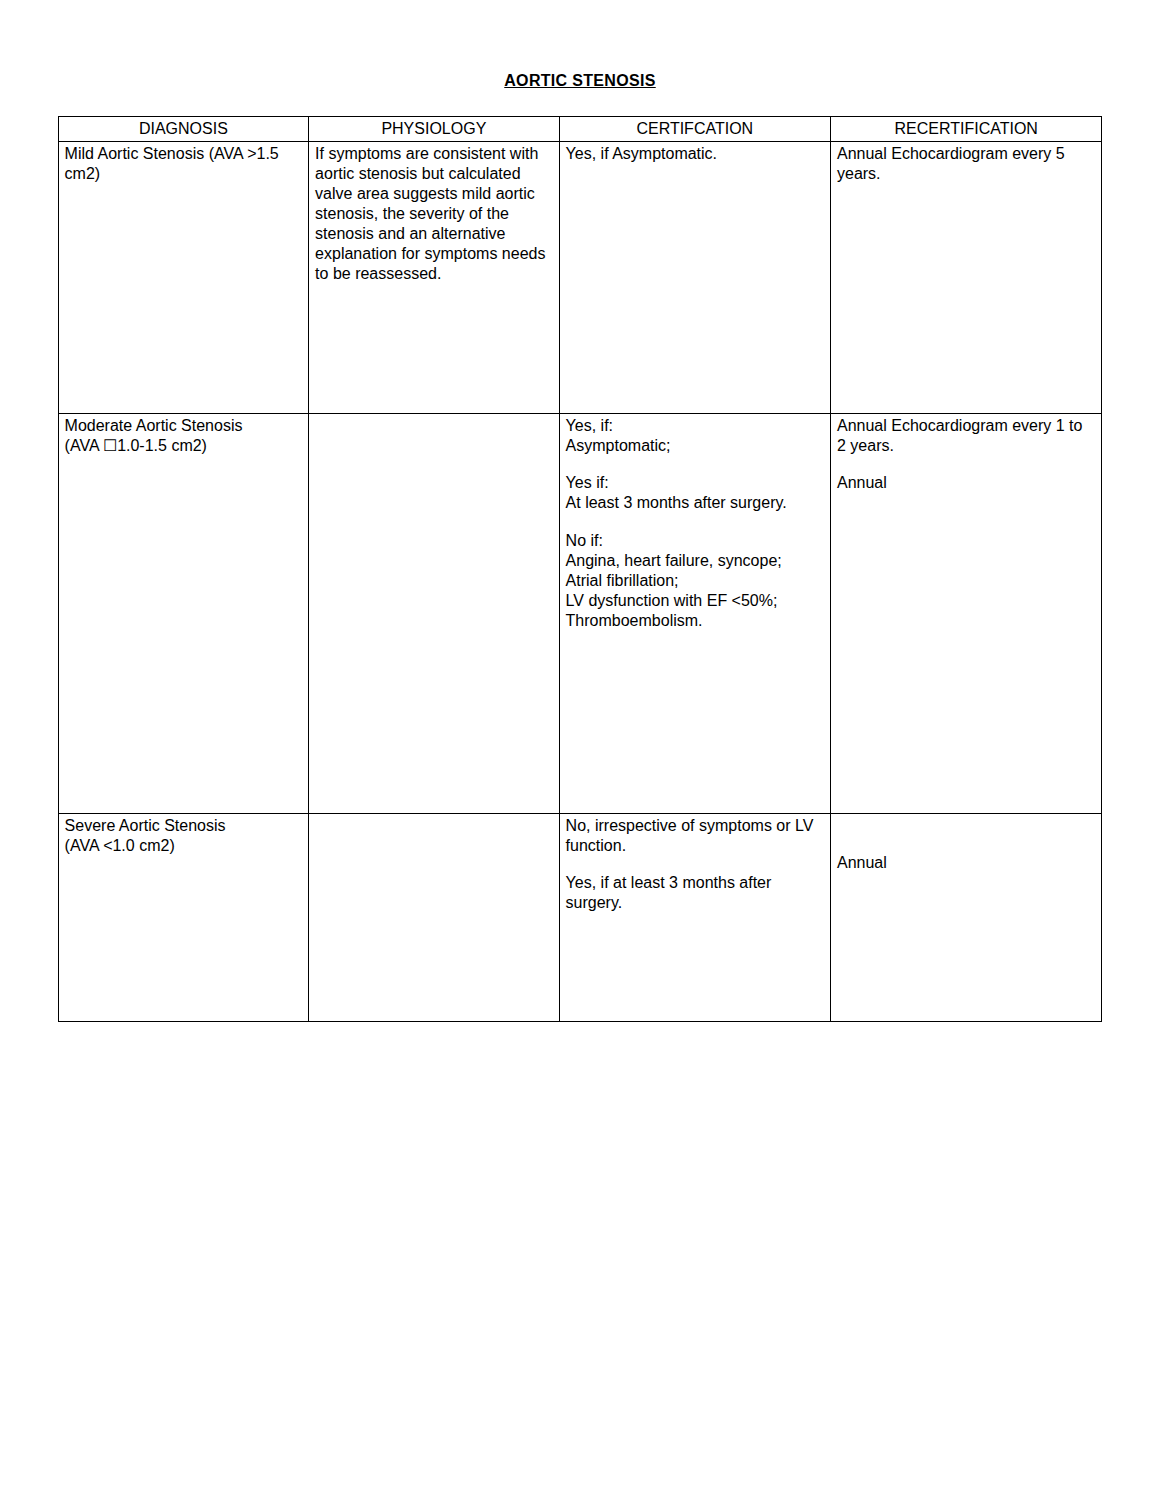AORTIC STENOSIS
Aortic stenosis certification criteria
| DIAGNOSIS | PHYSIOLOGY | CERTIFCATION | RECERTIFICATION |
| --- | --- | --- | --- |
| Mild Aortic Stenosis (AVA >1.5 cm2) | If symptoms are consistent with aortic stenosis but calculated valve area suggests mild aortic stenosis, the severity of the stenosis and an alternative explanation for symptoms needs to be reassessed. | Yes, if Asymptomatic. | Annual Echocardiogram every 5 years. |
| Moderate Aortic Stenosis (AVA ☐1.0-1.5 cm2) | | Yes, if: Asymptomatic; Yes if: At least 3 months after surgery. No if: Angina, heart failure, syncope; Atrial fibrillation; LV dysfunction with EF <50%; Thromboembolism. | Annual Echocardiogram every 1 to 2 years. Annual |
| Severe Aortic Stenosis (AVA <1.0 cm2) | | No, irrespective of symptoms or LV function. Yes, if at least 3 months after surgery. | Annual |